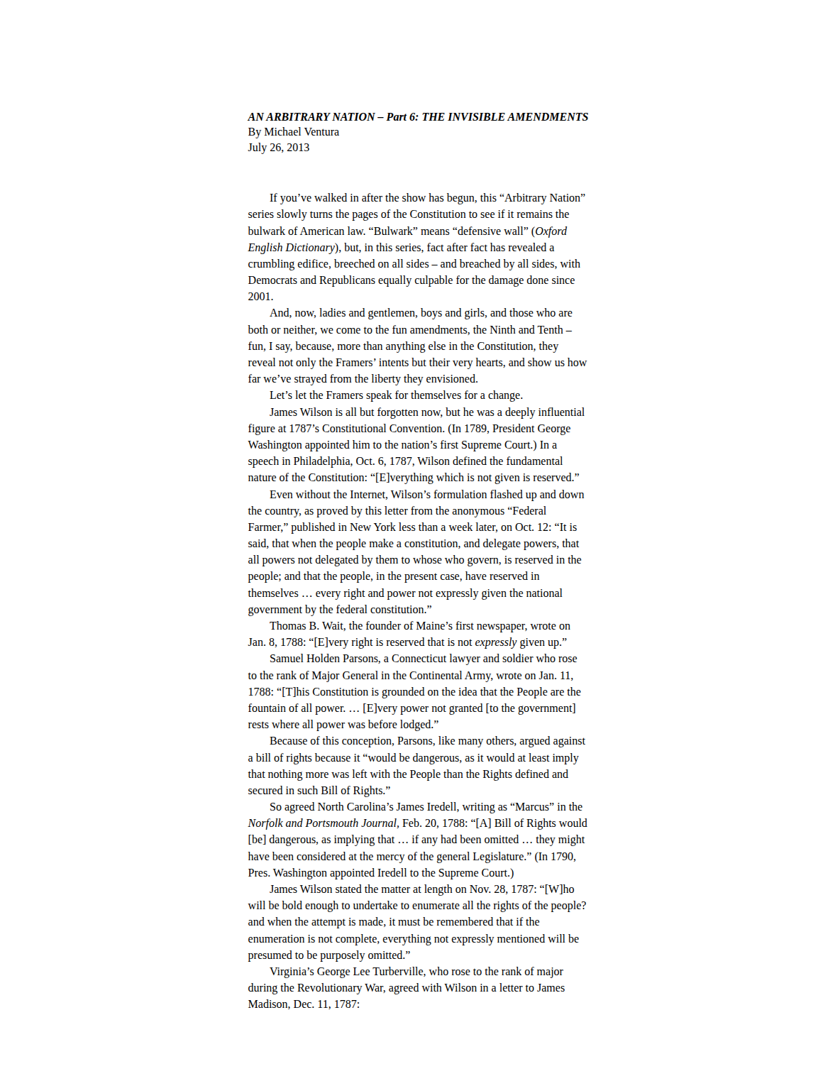AN ARBITRARY NATION – Part 6: THE INVISIBLE AMENDMENTS
By Michael Ventura
July 26, 2013
If you’ve walked in after the show has begun, this “Arbitrary Nation” series slowly turns the pages of the Constitution to see if it remains the bulwark of American law. “Bulwark” means “defensive wall” (Oxford English Dictionary), but, in this series, fact after fact has revealed a crumbling edifice, breeched on all sides – and breached by all sides, with Democrats and Republicans equally culpable for the damage done since 2001.
And, now, ladies and gentlemen, boys and girls, and those who are both or neither, we come to the fun amendments, the Ninth and Tenth – fun, I say, because, more than anything else in the Constitution, they reveal not only the Framers’ intents but their very hearts, and show us how far we’ve strayed from the liberty they envisioned.
Let’s let the Framers speak for themselves for a change.
James Wilson is all but forgotten now, but he was a deeply influential figure at 1787’s Constitutional Convention. (In 1789, President George Washington appointed him to the nation’s first Supreme Court.) In a speech in Philadelphia, Oct. 6, 1787, Wilson defined the fundamental nature of the Constitution: “[E]verything which is not given is reserved.”
Even without the Internet, Wilson’s formulation flashed up and down the country, as proved by this letter from the anonymous “Federal Farmer,” published in New York less than a week later, on Oct. 12: “It is said, that when the people make a constitution, and delegate powers, that all powers not delegated by them to whose who govern, is reserved in the people; and that the people, in the present case, have reserved in themselves … every right and power not expressly given the national government by the federal constitution.”
Thomas B. Wait, the founder of Maine’s first newspaper, wrote on Jan. 8, 1788: “[E]very right is reserved that is not expressly given up.”
Samuel Holden Parsons, a Connecticut lawyer and soldier who rose to the rank of Major General in the Continental Army, wrote on Jan. 11, 1788: “[T]his Constitution is grounded on the idea that the People are the fountain of all power. … [E]very power not granted [to the government] rests where all power was before lodged.”
Because of this conception, Parsons, like many others, argued against a bill of rights because it “would be dangerous, as it would at least imply that nothing more was left with the People than the Rights defined and secured in such Bill of Rights.”
So agreed North Carolina’s James Iredell, writing as “Marcus” in the Norfolk and Portsmouth Journal, Feb. 20, 1788: “[A] Bill of Rights would [be] dangerous, as implying that … if any had been omitted … they might have been considered at the mercy of the general Legislature.” (In 1790, Pres. Washington appointed Iredell to the Supreme Court.)
James Wilson stated the matter at length on Nov. 28, 1787: “[W]ho will be bold enough to undertake to enumerate all the rights of the people? and when the attempt is made, it must be remembered that if the enumeration is not complete, everything not expressly mentioned will be presumed to be purposely omitted.”
Virginia’s George Lee Turberville, who rose to the rank of major during the Revolutionary War, agreed with Wilson in a letter to James Madison, Dec. 11, 1787: